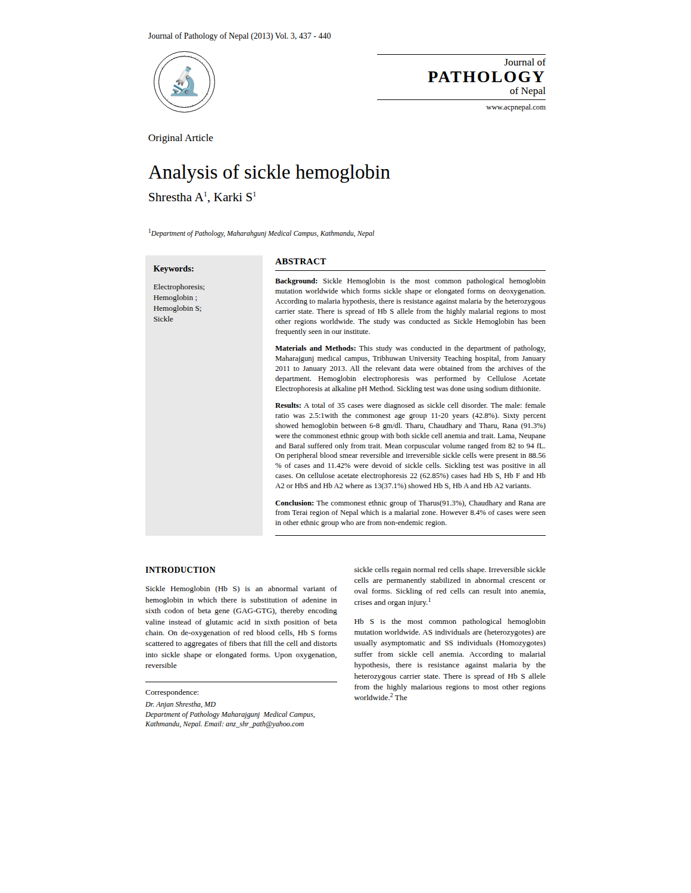Journal of Pathology of Nepal (2013) Vol. 3, 437 - 440
A s s o c i a t i o n o f C l i n i c a l P a t h o l o g i s t s o f N e p a l
🔬
Journal of
PATHOLOGY
of Nepal
www.acpnepal.com
Original Article
Analysis of sickle hemoglobin
Shrestha A1, Karki S1
1Department of Pathology, Maharahgunj Medical Campus, Kathmandu, Nepal
Keywords:
Electrophoresis;
Hemoglobin ;
Hemoglobin S;
Sickle
ABSTRACT
Background: Sickle Hemoglobin is the most common pathological hemoglobin mutation worldwide which forms sickle shape or elongated forms on deoxygenation. According to malaria hypothesis, there is resistance against malaria by the heterozygous carrier state. There is spread of Hb S allele from the highly malarial regions to most other regions worldwide. The study was conducted as Sickle Hemoglobin has been frequently seen in our institute.
Materials and Methods: This study was conducted in the department of pathology, Maharajgunj medical campus, Tribhuwan University Teaching hospital, from January 2011 to January 2013. All the relevant data were obtained from the archives of the department. Hemoglobin electrophoresis was performed by Cellulose Acetate Electrophoresis at alkaline pH Method. Sickling test was done using sodium dithionite.
Results: A total of 35 cases were diagnosed as sickle cell disorder. The male: female ratio was 2.5:1with the commonest age group 11-20 years (42.8%). Sixty percent showed hemoglobin between 6-8 gm/dl. Tharu, Chaudhary and Tharu, Rana (91.3%) were the commonest ethnic group with both sickle cell anemia and trait. Lama, Neupane and Baral suffered only from trait. Mean corpuscular volume ranged from 82 to 94 fL. On peripheral blood smear reversible and irreversible sickle cells were present in 88.56 % of cases and 11.42% were devoid of sickle cells. Sickling test was positive in all cases. On cellulose acetate electrophoresis 22 (62.85%) cases had Hb S, Hb F and Hb A2 or HbS and Hb A2 where as 13(37.1%) showed Hb S, Hb A and Hb A2 variants.
Conclusion: The commonest ethnic group of Tharus(91.3%), Chaudhary and Rana are from Terai region of Nepal which is a malarial zone. However 8.4% of cases were seen in other ethnic group who are from non-endemic region.
INTRODUCTION
Sickle Hemoglobin (Hb S) is an abnormal variant of hemoglobin in which there is substitution of adenine in sixth codon of beta gene (GAG-GTG), thereby encoding valine instead of glutamic acid in sixth position of beta chain. On de-oxygenation of red blood cells, Hb S forms scattered to aggregates of fibers that fill the cell and distorts into sickle shape or elongated forms. Upon oxygenation, reversible
Correspondence:
Dr. Anjan Shrestha, MD
Department of Pathology Maharajgunj Medical Campus,
Kathmandu, Nepal. Email: anz_shr_path@yahoo.com
sickle cells regain normal red cells shape. Irreversible sickle cells are permanently stabilized in abnormal crescent or oval forms. Sickling of red cells can result into anemia, crises and organ injury.1
Hb S is the most common pathological hemoglobin mutation worldwide. AS individuals are (heterozygotes) are usually asymptomatic and SS individuals (Homozygotes) suffer from sickle cell anemia. According to malarial hypothesis, there is resistance against malaria by the heterozygous carrier state. There is spread of Hb S allele from the highly malarious regions to most other regions worldwide.2 The